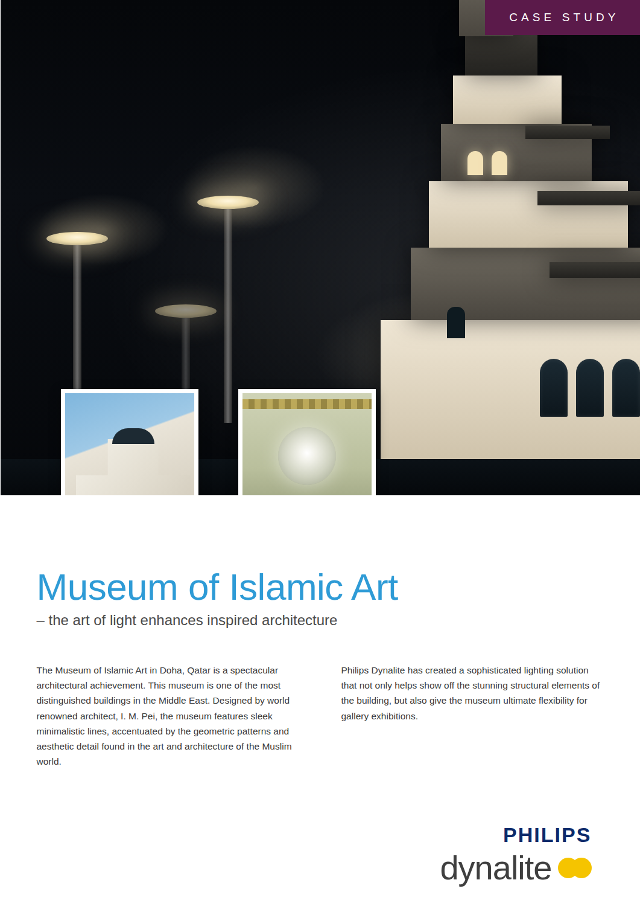Case Study
Museum of Islamic Art
– the art of light enhances inspired architecture
The Museum of Islamic Art in Doha, Qatar is a spectacular architectural achievement. This museum is one of the most distinguished buildings in the Middle East. Designed by world renowned architect, I. M. Pei, the museum features sleek minimalistic lines, accentuated by the geometric patterns and aesthetic detail found in the art and architecture of the Muslim world.
Philips Dynalite has created a sophisticated lighting solution that not only helps show off the stunning structural elements of the building, but also give the museum ultimate flexibility for gallery exhibitions.
PHILIPS
dynalite